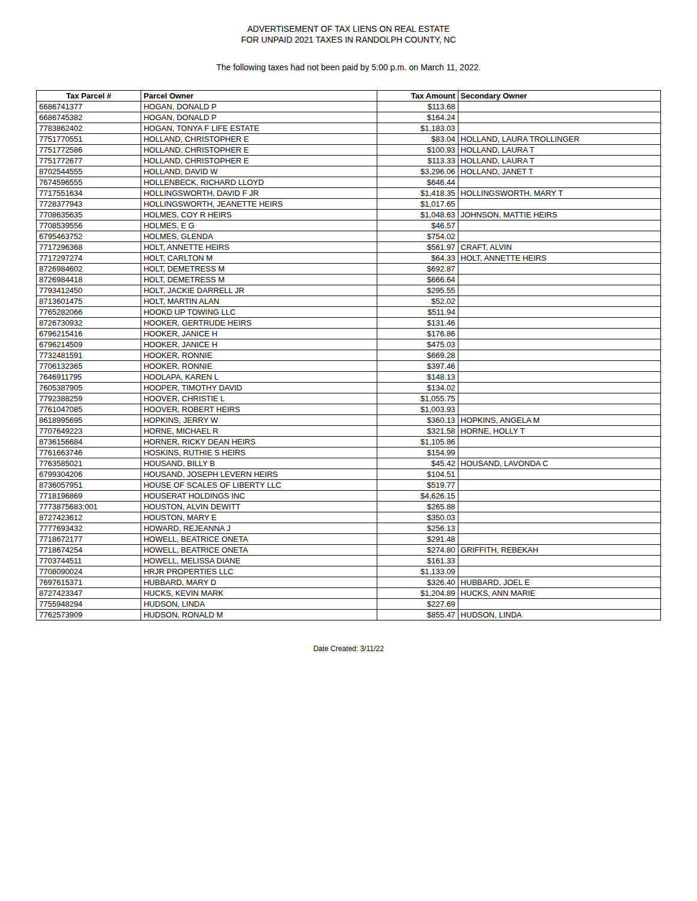ADVERTISEMENT OF TAX LIENS ON REAL ESTATE
FOR UNPAID 2021 TAXES IN RANDOLPH COUNTY, NC
The following taxes had not been paid by 5:00 p.m. on March 11, 2022.
| Tax Parcel # | Parcel Owner | Tax Amount | Secondary Owner |
| --- | --- | --- | --- |
| 6686741377 | HOGAN, DONALD P | $113.68 | |
| 6686745382 | HOGAN, DONALD P | $164.24 | |
| 7783862402 | HOGAN, TONYA F LIFE ESTATE | $1,183.03 | |
| 7751770551 | HOLLAND, CHRISTOPHER E | $83.04 | HOLLAND, LAURA TROLLINGER |
| 7751772586 | HOLLAND, CHRISTOPHER E | $100.93 | HOLLAND, LAURA T |
| 7751772677 | HOLLAND, CHRISTOPHER E | $113.33 | HOLLAND, LAURA T |
| 8702544555 | HOLLAND, DAVID W | $3,296.06 | HOLLAND, JANET T |
| 7674596555 | HOLLENBECK, RICHARD LLOYD | $646.44 | |
| 7717551634 | HOLLINGSWORTH, DAVID F JR | $1,418.35 | HOLLINGSWORTH, MARY T |
| 7728377943 | HOLLINGSWORTH, JEANETTE HEIRS | $1,017.65 | |
| 7708635635 | HOLMES, COY R HEIRS | $1,048.63 | JOHNSON, MATTIE HEIRS |
| 7708539556 | HOLMES, E G | $46.57 | |
| 6795463752 | HOLMES, GLENDA | $754.02 | |
| 7717296368 | HOLT, ANNETTE HEIRS | $561.97 | CRAFT, ALVIN |
| 7717297274 | HOLT, CARLTON M | $64.33 | HOLT, ANNETTE HEIRS |
| 8726984602 | HOLT, DEMETRESS M | $692.87 | |
| 8726984418 | HOLT, DEMETRESS M | $666.64 | |
| 7793412450 | HOLT, JACKIE DARRELL JR | $295.55 | |
| 8713601475 | HOLT, MARTIN ALAN | $52.02 | |
| 7765282066 | HOOKD UP TOWING LLC | $511.94 | |
| 8726730932 | HOOKER, GERTRUDE HEIRS | $131.46 | |
| 6796215416 | HOOKER, JANICE H | $176.86 | |
| 6796214509 | HOOKER, JANICE H | $475.03 | |
| 7732481591 | HOOKER, RONNIE | $669.28 | |
| 7706132365 | HOOKER, RONNIE | $397.46 | |
| 7646911795 | HOOLAPA, KAREN L | $148.13 | |
| 7605387905 | HOOPER, TIMOTHY DAVID | $134.02 | |
| 7792388259 | HOOVER, CHRISTIE L | $1,055.75 | |
| 7761047085 | HOOVER, ROBERT HEIRS | $1,003.93 | |
| 8618995695 | HOPKINS, JERRY W | $360.13 | HOPKINS, ANGELA M |
| 7707649223 | HORNE, MICHAEL R | $321.58 | HORNE, HOLLY T |
| 8736156684 | HORNER, RICKY DEAN HEIRS | $1,105.86 | |
| 7761663746 | HOSKINS, RUTHIE S HEIRS | $154.99 | |
| 7763585021 | HOUSAND, BILLY B | $45.42 | HOUSAND, LAVONDA C |
| 6799304206 | HOUSAND, JOSEPH LEVERN HEIRS | $104.51 | |
| 8736057951 | HOUSE OF SCALES OF LIBERTY LLC | $519.77 | |
| 7718196869 | HOUSERAT HOLDINGS INC | $4,626.15 | |
| 7773875683:001 | HOUSTON, ALVIN DEWITT | $265.88 | |
| 8727423612 | HOUSTON, MARY E | $350.03 | |
| 7777693432 | HOWARD, REJEANNA J | $256.13 | |
| 7718672177 | HOWELL, BEATRICE ONETA | $291.48 | |
| 7718674254 | HOWELL, BEATRICE ONETA | $274.80 | GRIFFITH, REBEKAH |
| 7703744511 | HOWELL, MELISSA DIANE | $161.33 | |
| 7708090024 | HRJR PROPERTIES LLC | $1,133.09 | |
| 7697615371 | HUBBARD, MARY D | $326.40 | HUBBARD, JOEL E |
| 8727423347 | HUCKS, KEVIN MARK | $1,204.89 | HUCKS, ANN MARIE |
| 7755948294 | HUDSON, LINDA | $227.69 | |
| 7762573909 | HUDSON, RONALD M | $855.47 | HUDSON, LINDA |
Date Created: 3/11/22